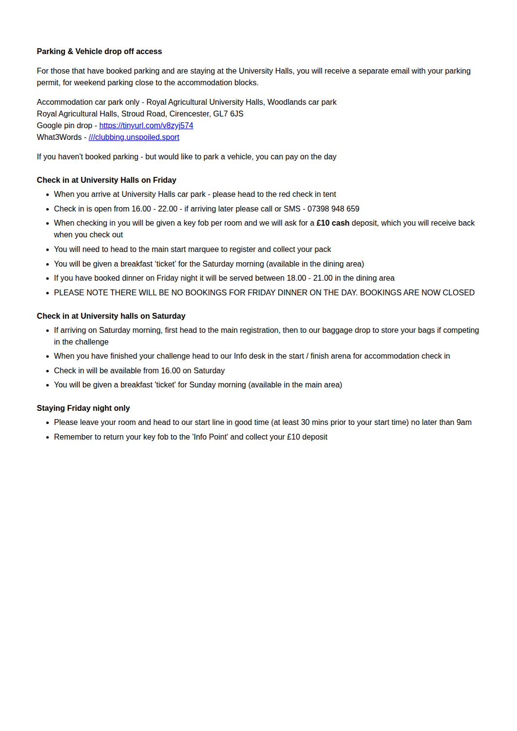Parking & Vehicle drop off access
For those that have booked parking and are staying at the University Halls, you will receive a separate email with your parking permit, for weekend parking close to the accommodation blocks.
Accommodation car park only - Royal Agricultural University Halls, Woodlands car park
Royal Agricultural Halls, Stroud Road, Cirencester, GL7 6JS
Google pin drop - https://tinyurl.com/v8zyj574
What3Words - ///clubbing.unspoiled.sport
If you haven't booked parking - but would like to park a vehicle, you can pay on the day
Check in at University Halls on Friday
When you arrive at University Halls car park - please head to the red check in tent
Check in is open from 16.00 - 22.00 - if arriving later please call or SMS - 07398 948 659
When checking in you will be given a key fob per room and we will ask for a £10 cash deposit, which you will receive back when you check out
You will need to head to the main start marquee to register and collect your pack
You will be given a breakfast ‘ticket’ for the Saturday morning (available in the dining area)
If you have booked dinner on Friday night it will be served between 18.00 - 21.00 in the dining area
PLEASE NOTE THERE WILL BE NO BOOKINGS FOR FRIDAY DINNER ON THE DAY. BOOKINGS ARE NOW CLOSED
Check in at University halls on Saturday
If arriving on Saturday morning, first head to the main registration, then to our baggage drop to store your bags if competing in the challenge
When you have finished your challenge head to our Info desk in the start / finish arena for accommodation check in
Check in will be available from 16.00 on Saturday
You will be given a breakfast 'ticket' for Sunday morning (available in the main area)
Staying Friday night only
Please leave your room and head to our start line in good time (at least 30 mins prior to your start time) no later than 9am
Remember to return your key fob to the 'Info Point' and collect your £10 deposit